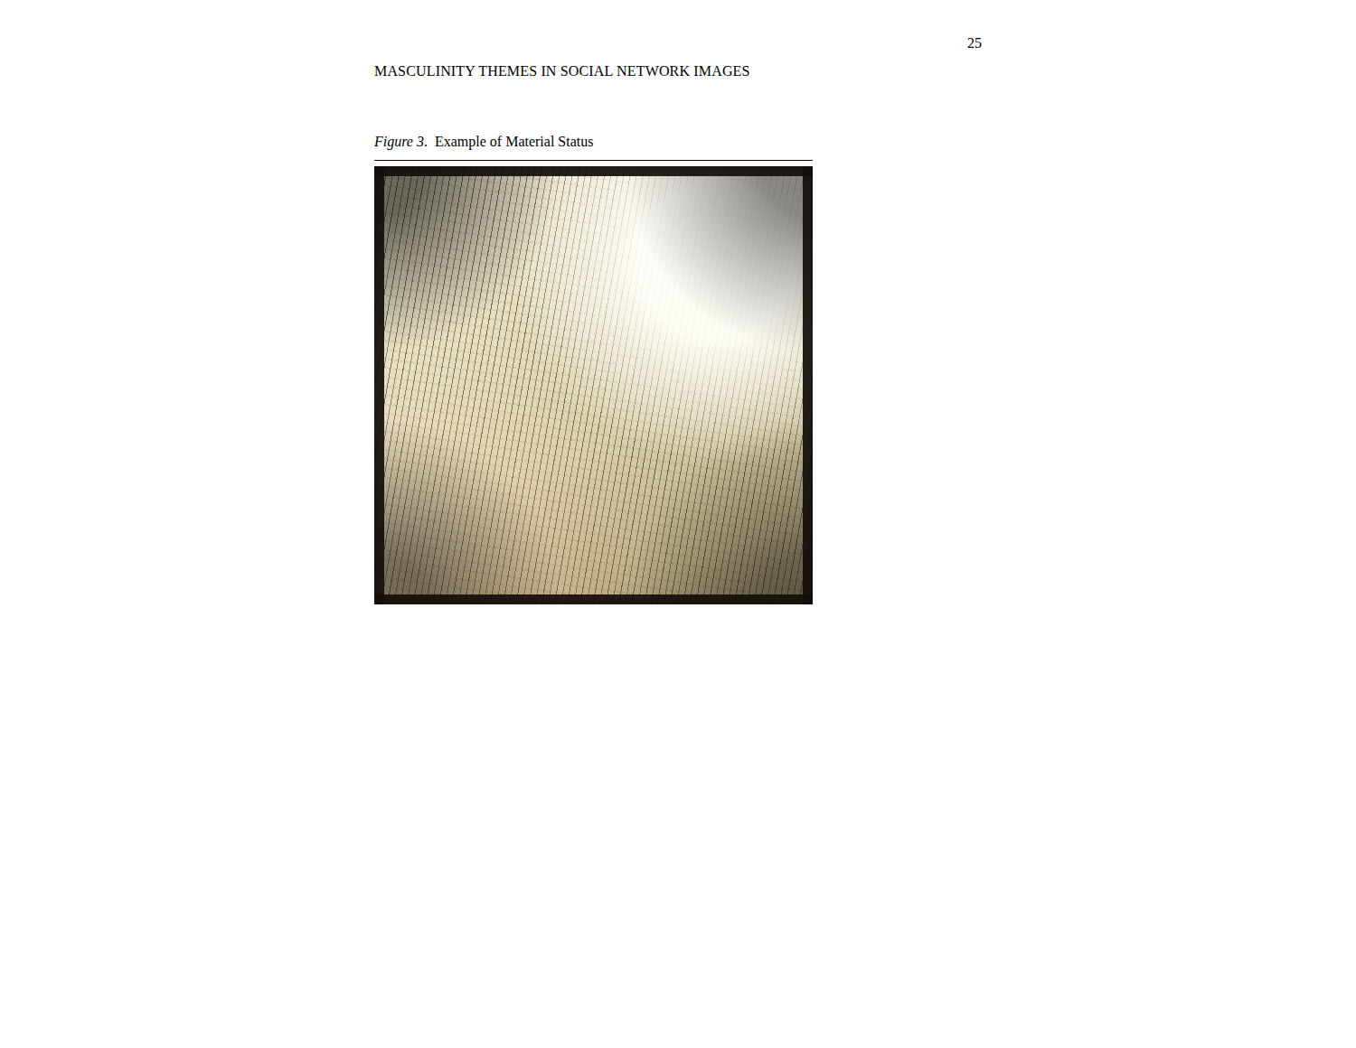25
MASCULINITY THEMES IN SOCIAL NETWORK IMAGES
Figure 3. Example of Material Status